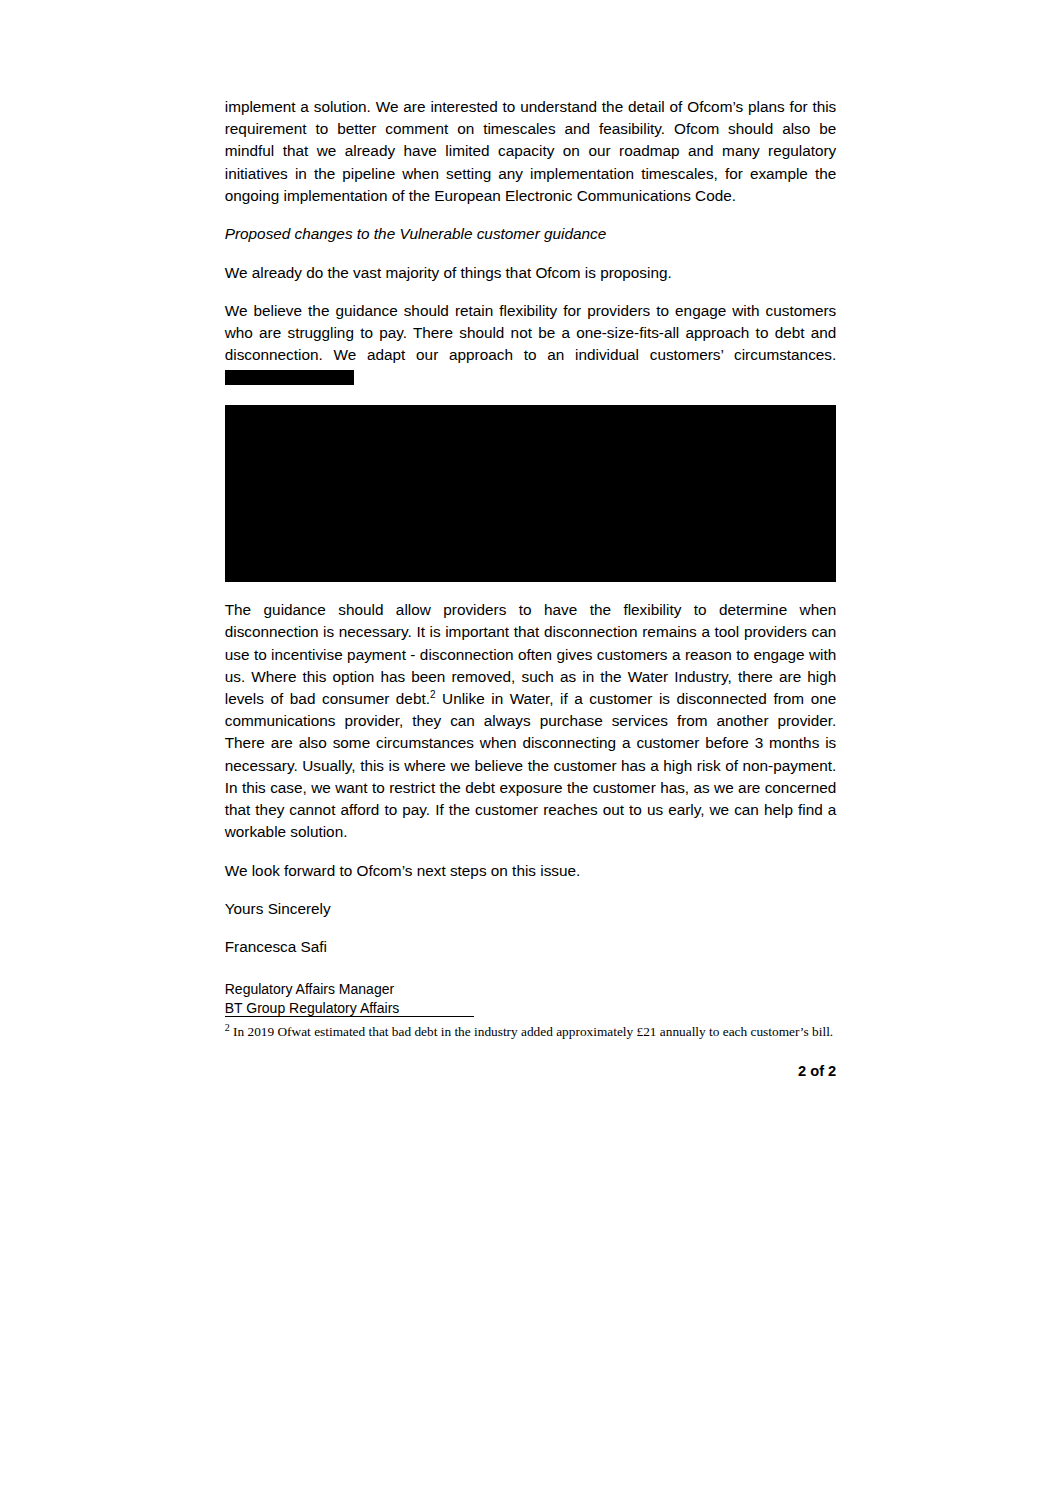implement a solution. We are interested to understand the detail of Ofcom’s plans for this requirement to better comment on timescales and feasibility. Ofcom should also be mindful that we already have limited capacity on our roadmap and many regulatory initiatives in the pipeline when setting any implementation timescales, for example the ongoing implementation of the European Electronic Communications Code.
Proposed changes to the Vulnerable customer guidance
We already do the vast majority of things that Ofcom is proposing.
We believe the guidance should retain flexibility for providers to engage with customers who are struggling to pay. There should not be a one-size-fits-all approach to debt and disconnection. We adapt our approach to an individual customers’ circumstances.
The guidance should allow providers to have the flexibility to determine when disconnection is necessary. It is important that disconnection remains a tool providers can use to incentivise payment - disconnection often gives customers a reason to engage with us. Where this option has been removed, such as in the Water Industry, there are high levels of bad consumer debt.2 Unlike in Water, if a customer is disconnected from one communications provider, they can always purchase services from another provider. There are also some circumstances when disconnecting a customer before 3 months is necessary. Usually, this is where we believe the customer has a high risk of non-payment. In this case, we want to restrict the debt exposure the customer has, as we are concerned that they cannot afford to pay. If the customer reaches out to us early, we can help find a workable solution.
We look forward to Ofcom’s next steps on this issue.
Yours Sincerely
Francesca Safi
Regulatory Affairs Manager
BT Group Regulatory Affairs
2 In 2019 Ofwat estimated that bad debt in the industry added approximately £21 annually to each customer’s bill.
2 of 2